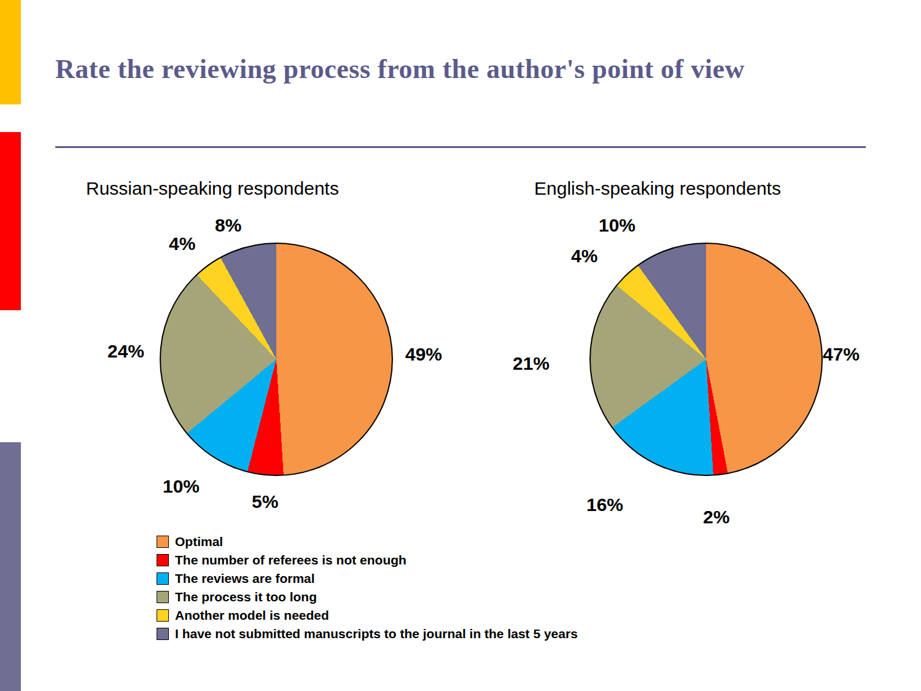Rate the reviewing process from the author's point of view
Russian-speaking respondents
English-speaking respondents
49%
5%
10%
24%
4%
8%
47%
2%
16%
21%
4%
10%
Optimal
The number of referees is not enough
The reviews are formal
The process it too long
Another model is needed
I have not submitted manuscripts to the journal in the last 5 years